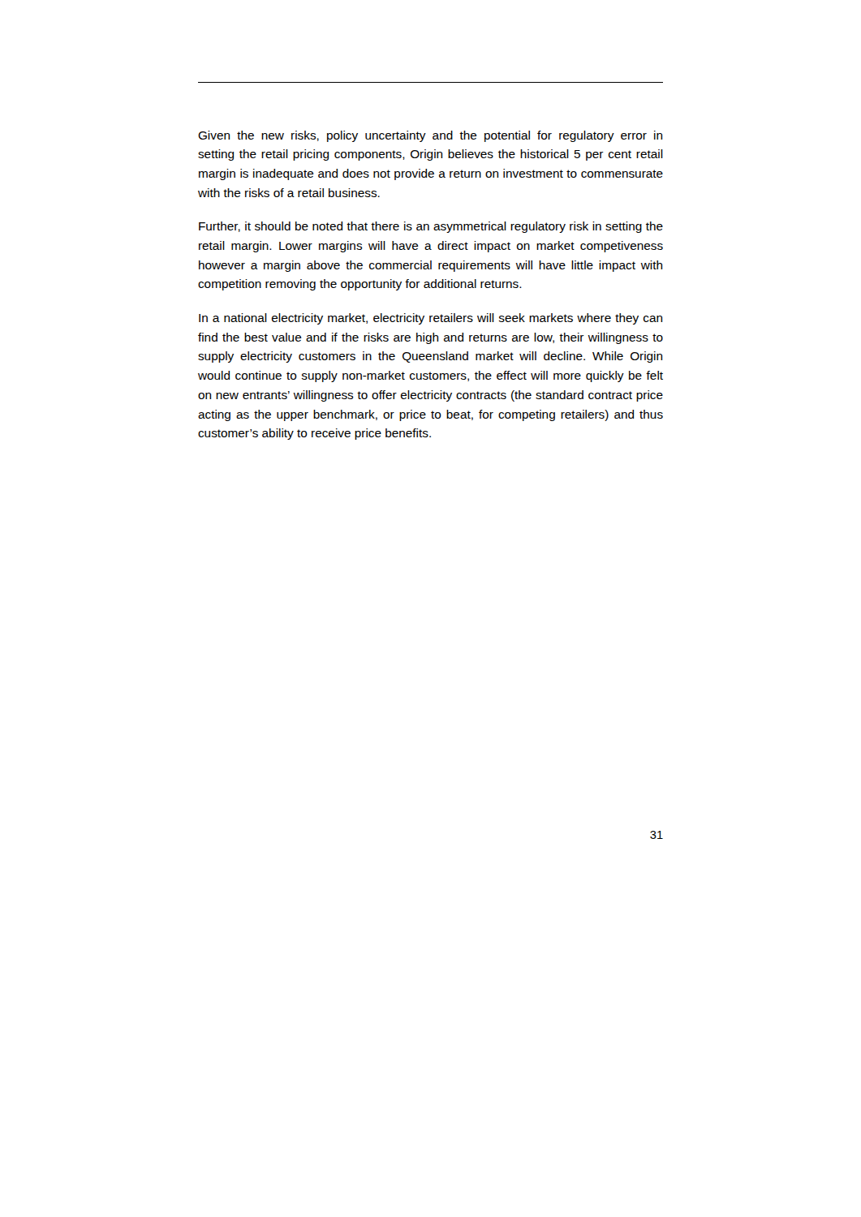Given the new risks, policy uncertainty and the potential for regulatory error in setting the retail pricing components, Origin believes the historical 5 per cent retail margin is inadequate and does not provide a return on investment to commensurate with the risks of a retail business.
Further, it should be noted that there is an asymmetrical regulatory risk in setting the retail margin. Lower margins will have a direct impact on market competiveness however a margin above the commercial requirements will have little impact with competition removing the opportunity for additional returns.
In a national electricity market, electricity retailers will seek markets where they can find the best value and if the risks are high and returns are low, their willingness to supply electricity customers in the Queensland market will decline. While Origin would continue to supply non-market customers, the effect will more quickly be felt on new entrants’ willingness to offer electricity contracts (the standard contract price acting as the upper benchmark, or price to beat, for competing retailers) and thus customer’s ability to receive price benefits.
31